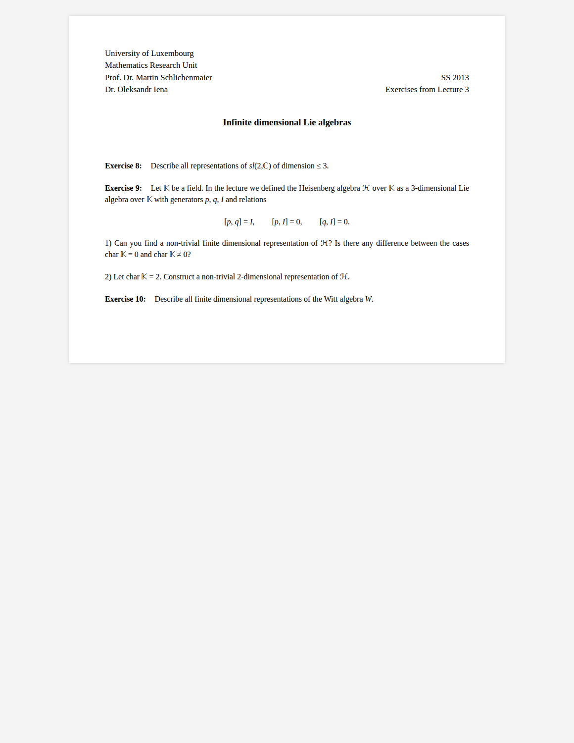University of Luxembourg
Mathematics Research Unit
Prof. Dr. Martin Schlichenmaier
Dr. Oleksandr Iena
SS 2013
Exercises from Lecture 3
Infinite dimensional Lie algebras
Exercise 8: Describe all representations of sl(2,ℂ) of dimension ≤ 3.
Exercise 9: Let 𝕂 be a field. In the lecture we defined the Heisenberg algebra ℋ over 𝕂 as a 3-dimensional Lie algebra over 𝕂 with generators p, q, I and relations
[p, q] = I, [p, I] = 0, [q, I] = 0.
1) Can you find a non-trivial finite dimensional representation of ℋ? Is there any difference between the cases char 𝕂 = 0 and char 𝕂 ≠ 0?
2) Let char 𝕂 = 2. Construct a non-trivial 2-dimensional representation of ℋ.
Exercise 10: Describe all finite dimensional representations of the Witt algebra W.